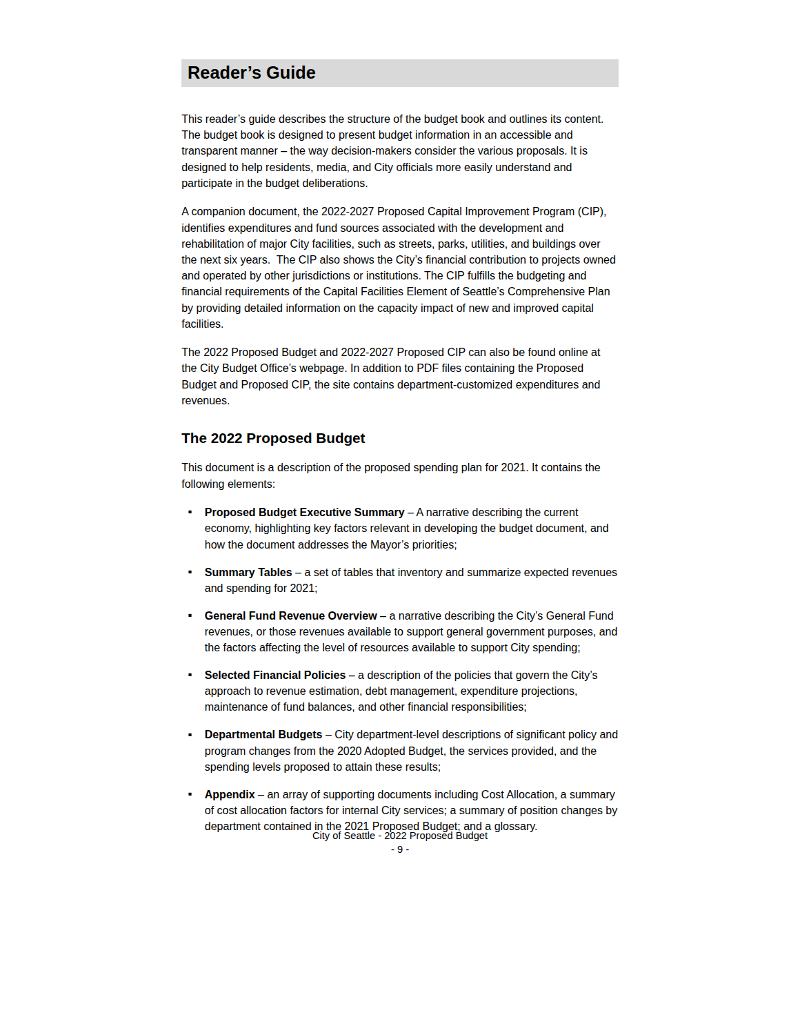Reader’s Guide
This reader’s guide describes the structure of the budget book and outlines its content. The budget book is designed to present budget information in an accessible and transparent manner – the way decision-makers consider the various proposals. It is designed to help residents, media, and City officials more easily understand and participate in the budget deliberations.
A companion document, the 2022-2027 Proposed Capital Improvement Program (CIP), identifies expenditures and fund sources associated with the development and rehabilitation of major City facilities, such as streets, parks, utilities, and buildings over the next six years. The CIP also shows the City’s financial contribution to projects owned and operated by other jurisdictions or institutions. The CIP fulfills the budgeting and financial requirements of the Capital Facilities Element of Seattle’s Comprehensive Plan by providing detailed information on the capacity impact of new and improved capital facilities.
The 2022 Proposed Budget and 2022-2027 Proposed CIP can also be found online at the City Budget Office’s webpage. In addition to PDF files containing the Proposed Budget and Proposed CIP, the site contains department-customized expenditures and revenues.
The 2022 Proposed Budget
This document is a description of the proposed spending plan for 2021. It contains the following elements:
Proposed Budget Executive Summary – A narrative describing the current economy, highlighting key factors relevant in developing the budget document, and how the document addresses the Mayor’s priorities;
Summary Tables – a set of tables that inventory and summarize expected revenues and spending for 2021;
General Fund Revenue Overview – a narrative describing the City’s General Fund revenues, or those revenues available to support general government purposes, and the factors affecting the level of resources available to support City spending;
Selected Financial Policies – a description of the policies that govern the City’s approach to revenue estimation, debt management, expenditure projections, maintenance of fund balances, and other financial responsibilities;
Departmental Budgets – City department-level descriptions of significant policy and program changes from the 2020 Adopted Budget, the services provided, and the spending levels proposed to attain these results;
Appendix – an array of supporting documents including Cost Allocation, a summary of cost allocation factors for internal City services; a summary of position changes by department contained in the 2021 Proposed Budget; and a glossary.
City of Seattle - 2022 Proposed Budget
- 9 -